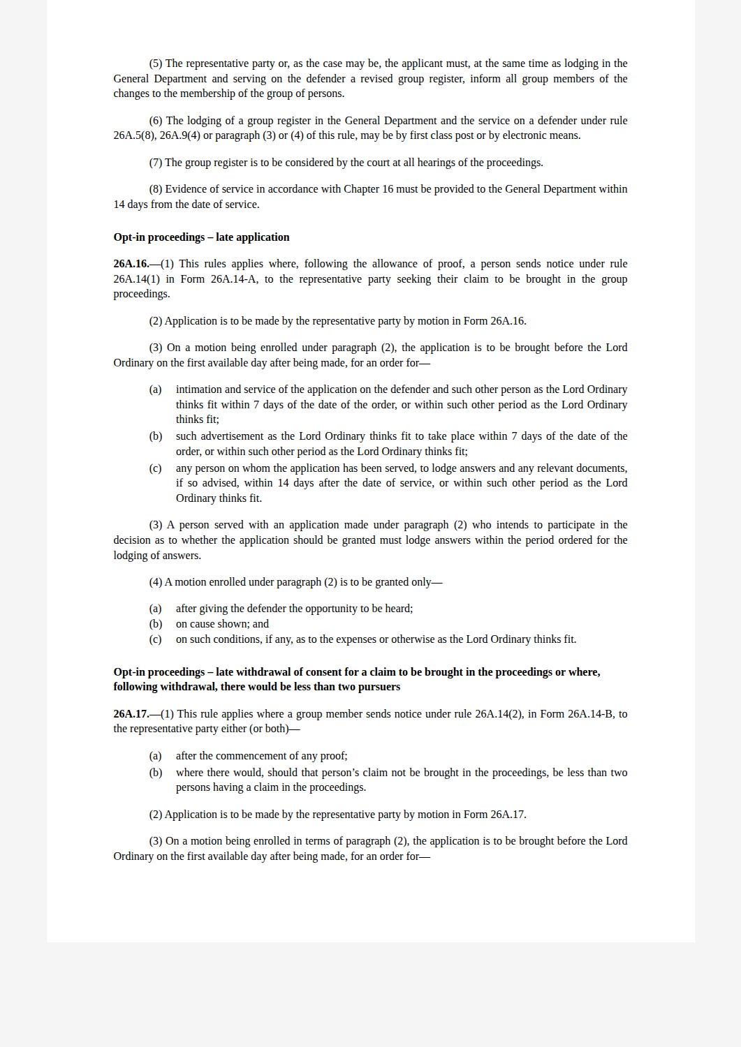(5) The representative party or, as the case may be, the applicant must, at the same time as lodging in the General Department and serving on the defender a revised group register, inform all group members of the changes to the membership of the group of persons.
(6) The lodging of a group register in the General Department and the service on a defender under rule 26A.5(8), 26A.9(4) or paragraph (3) or (4) of this rule, may be by first class post or by electronic means.
(7) The group register is to be considered by the court at all hearings of the proceedings.
(8) Evidence of service in accordance with Chapter 16 must be provided to the General Department within 14 days from the date of service.
Opt-in proceedings – late application
26A.16.—(1) This rules applies where, following the allowance of proof, a person sends notice under rule 26A.14(1) in Form 26A.14-A, to the representative party seeking their claim to be brought in the group proceedings.
(2) Application is to be made by the representative party by motion in Form 26A.16.
(3) On a motion being enrolled under paragraph (2), the application is to be brought before the Lord Ordinary on the first available day after being made, for an order for—
(a) intimation and service of the application on the defender and such other person as the Lord Ordinary thinks fit within 7 days of the date of the order, or within such other period as the Lord Ordinary thinks fit;
(b) such advertisement as the Lord Ordinary thinks fit to take place within 7 days of the date of the order, or within such other period as the Lord Ordinary thinks fit;
(c) any person on whom the application has been served, to lodge answers and any relevant documents, if so advised, within 14 days after the date of service, or within such other period as the Lord Ordinary thinks fit.
(3) A person served with an application made under paragraph (2) who intends to participate in the decision as to whether the application should be granted must lodge answers within the period ordered for the lodging of answers.
(4) A motion enrolled under paragraph (2) is to be granted only—
(a) after giving the defender the opportunity to be heard;
(b) on cause shown; and
(c) on such conditions, if any, as to the expenses or otherwise as the Lord Ordinary thinks fit.
Opt-in proceedings – late withdrawal of consent for a claim to be brought in the proceedings or where, following withdrawal, there would be less than two pursuers
26A.17.—(1) This rule applies where a group member sends notice under rule 26A.14(2), in Form 26A.14-B, to the representative party either (or both)—
(a) after the commencement of any proof;
(b) where there would, should that person’s claim not be brought in the proceedings, be less than two persons having a claim in the proceedings.
(2) Application is to be made by the representative party by motion in Form 26A.17.
(3) On a motion being enrolled in terms of paragraph (2), the application is to be brought before the Lord Ordinary on the first available day after being made, for an order for—